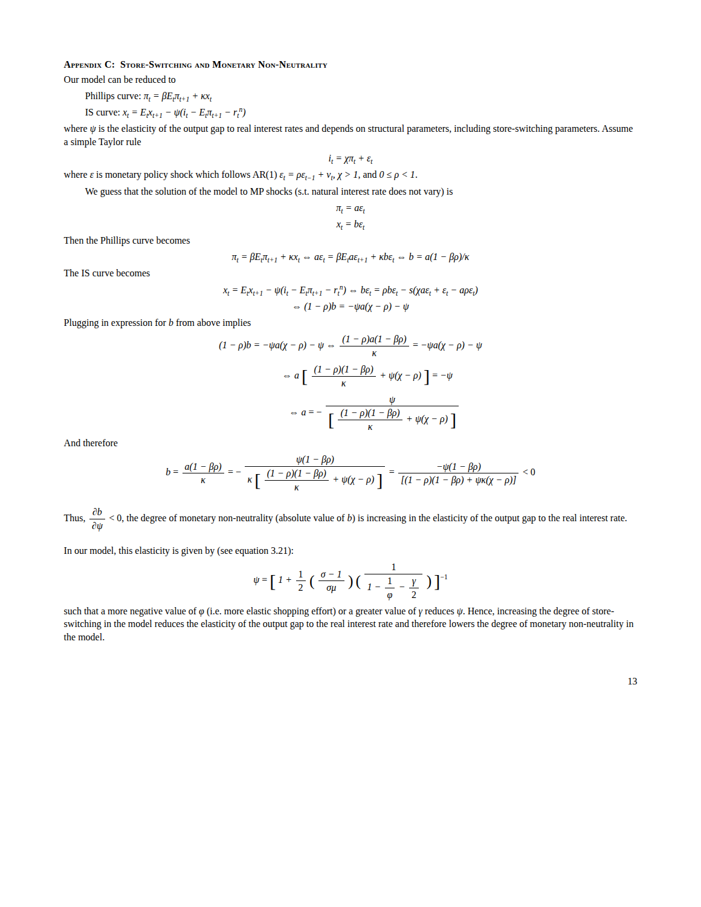Appendix C: Store-Switching and Monetary Non-Neutrality
Our model can be reduced to
Phillips curve: πt = βEtπt+1 + κxt
IS curve: xt = Etxt+1 − ψ(it − Etπt+1 − rtn)
where ψ is the elasticity of the output gap to real interest rates and depends on structural parameters, including store-switching parameters. Assume a simple Taylor rule
it = χπt + εt
where ε is monetary policy shock which follows AR(1) εt = ρεt−1 + vt, χ > 1, and 0 ≤ ρ < 1.
We guess that the solution of the model to MP shocks (s.t. natural interest rate does not vary) is
πt = aεt
xt = bεt
Then the Phillips curve becomes
πt = βEtπt+1 + κxt ⇔ aεt = βEtaεt+1 + κbεt ⇔ b = a(1 − βρ)/κ
The IS curve becomes
xt = Etxt+1 − ψ(it − Etπt+1 − rtn) ⇔ bεt = ρbεt − s(χaεt + εt − aρεt)
⇔ (1 − ρ)b = −ψa(χ − ρ) − ψ
Plugging in expression for b from above implies
(1 − ρ)b = −ψa(χ − ρ) − ψ ⇔ (1 − ρ)a(1 − βρ) κ = −ψa(χ − ρ) − ψ
⇔ a [ (1 − ρ)(1 − βρ) κ + ψ(χ − ρ) ] = −ψ
⇔ a = − ψ [ (1 − ρ)(1 − βρ) κ + ψ(χ − ρ) ]
And therefore
b = a(1 − βρ) κ = − ψ(1 − βρ) κ [ (1 − ρ)(1 − βρ) κ + ψ(χ − ρ) ] = −ψ(1 − βρ) [(1 − ρ)(1 − βρ) + ψκ(χ − ρ)] < 0
Thus, ∂b∂ψ < 0, the degree of monetary non-neutrality (absolute value of b) is increasing in the elasticity of the output gap to the real interest rate.
In our model, this elasticity is given by (see equation 3.21):
ψ = [ 1 + 12 ( σ − 1 σμ ) ( 1 1 − 1 φ − γ 2 ) ]−1
such that a more negative value of φ (i.e. more elastic shopping effort) or a greater value of γ reduces ψ. Hence, increasing the degree of store-switching in the model reduces the elasticity of the output gap to the real interest rate and therefore lowers the degree of monetary non-neutrality in the model.
13